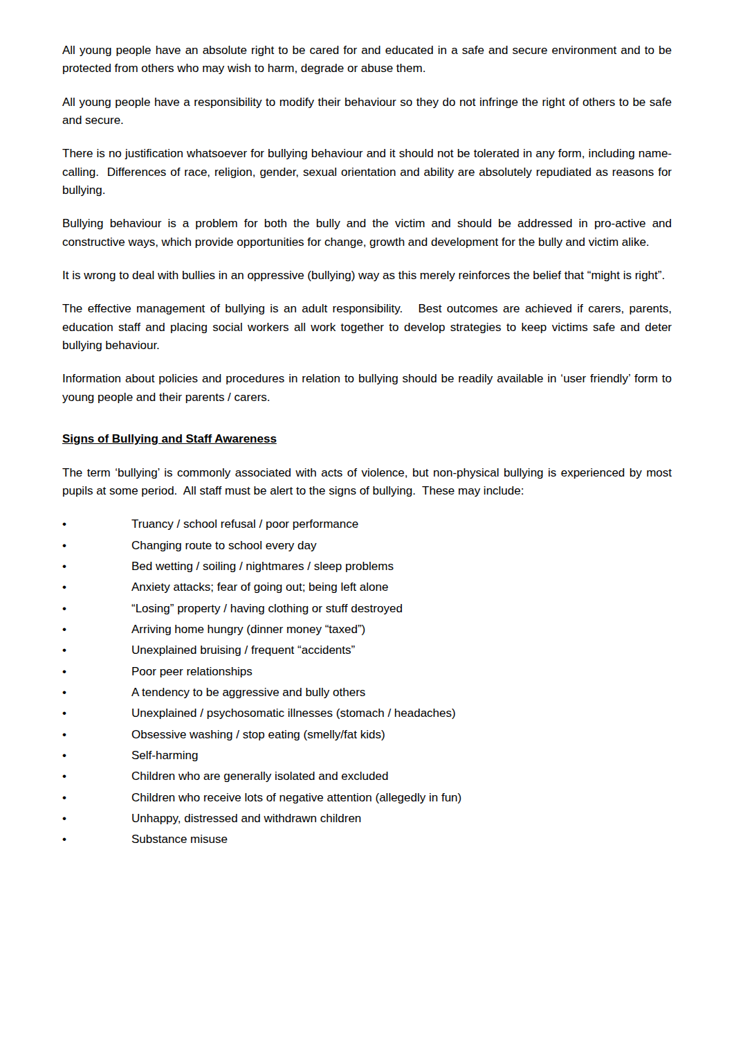All young people have an absolute right to be cared for and educated in a safe and secure environment and to be protected from others who may wish to harm, degrade or abuse them.
All young people have a responsibility to modify their behaviour so they do not infringe the right of others to be safe and secure.
There is no justification whatsoever for bullying behaviour and it should not be tolerated in any form, including name-calling. Differences of race, religion, gender, sexual orientation and ability are absolutely repudiated as reasons for bullying.
Bullying behaviour is a problem for both the bully and the victim and should be addressed in pro-active and constructive ways, which provide opportunities for change, growth and development for the bully and victim alike.
It is wrong to deal with bullies in an oppressive (bullying) way as this merely reinforces the belief that “might is right”.
The effective management of bullying is an adult responsibility. Best outcomes are achieved if carers, parents, education staff and placing social workers all work together to develop strategies to keep victims safe and deter bullying behaviour.
Information about policies and procedures in relation to bullying should be readily available in ‘user friendly’ form to young people and their parents / carers.
Signs of Bullying and Staff Awareness
The term ‘bullying’ is commonly associated with acts of violence, but non-physical bullying is experienced by most pupils at some period. All staff must be alert to the signs of bullying. These may include:
Truancy / school refusal / poor performance
Changing route to school every day
Bed wetting / soiling / nightmares / sleep problems
Anxiety attacks; fear of going out; being left alone
“Losing” property / having clothing or stuff destroyed
Arriving home hungry (dinner money “taxed”)
Unexplained bruising / frequent “accidents”
Poor peer relationships
A tendency to be aggressive and bully others
Unexplained / psychosomatic illnesses (stomach / headaches)
Obsessive washing / stop eating (smelly/fat kids)
Self-harming
Children who are generally isolated and excluded
Children who receive lots of negative attention (allegedly in fun)
Unhappy, distressed and withdrawn children
Substance misuse